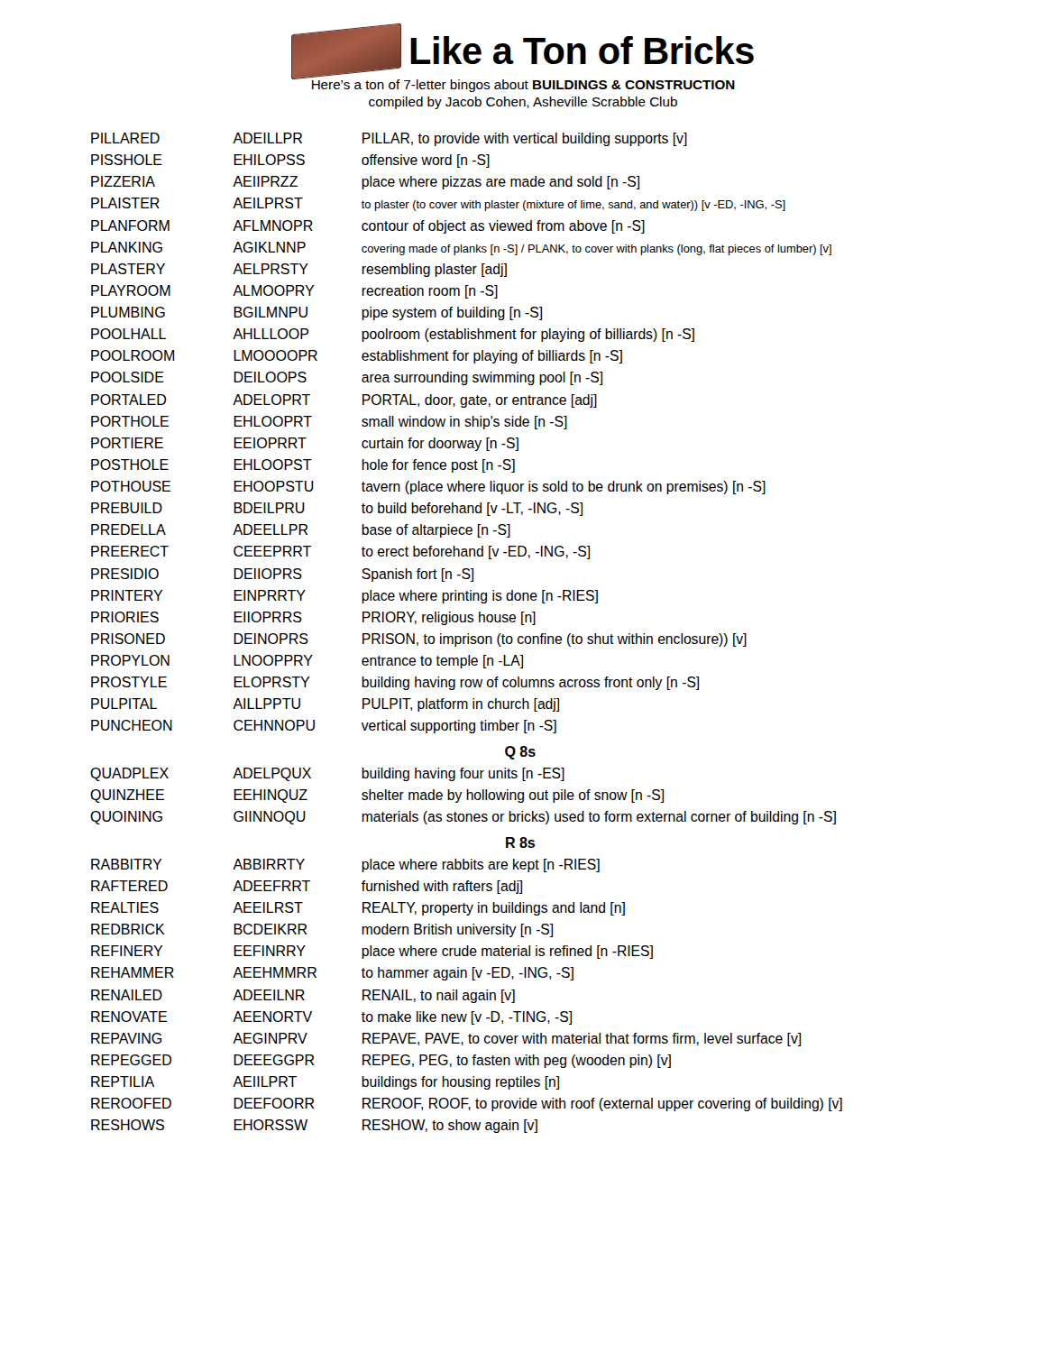Like a Ton of Bricks
Here’s a ton of 7-letter bingos about BUILDINGS & CONSTRUCTION
compiled by Jacob Cohen, Asheville Scrabble Club
| PILLARED | ADEILLPR | PILLAR, to provide with vertical building supports [v] |
| PISSHOLE | EHILOPSS | offensive word [n -S] |
| PIZZERIA | AEIIPRZZ | place where pizzas are made and sold [n -S] |
| PLAISTER | AEILPRST | to plaster (to cover with plaster (mixture of lime, sand, and water)) [v -ED, -ING, -S] |
| PLANFORM | AFLMNOPR | contour of object as viewed from above [n -S] |
| PLANKING | AGIKLNNP | covering made of planks [n -S] / PLANK, to cover with planks (long, flat pieces of lumber) [v] |
| PLASTERY | AELPRSTY | resembling plaster [adj] |
| PLAYROOM | ALMOOPRY | recreation room [n -S] |
| PLUMBING | BGILMNPU | pipe system of building [n -S] |
| POOLHALL | AHLLLOOP | poolroom (establishment for playing of billiards) [n -S] |
| POOLROOM | LMOOOOPR | establishment for playing of billiards [n -S] |
| POOLSIDE | DEILOOPS | area surrounding swimming pool [n -S] |
| PORTALED | ADELOPRT | PORTAL, door, gate, or entrance [adj] |
| PORTHOLE | EHLOOPRT | small window in ship's side [n -S] |
| PORTIERE | EEIOPRRT | curtain for doorway [n -S] |
| POSTHOLE | EHLOOPST | hole for fence post [n -S] |
| POTHOUSE | EHOOPSTU | tavern (place where liquor is sold to be drunk on premises) [n -S] |
| PREBUILD | BDEILPRU | to build beforehand [v -LT, -ING, -S] |
| PREDELLA | ADEELLPR | base of altarpiece [n -S] |
| PREERECT | CEEEPRRT | to erect beforehand [v -ED, -ING, -S] |
| PRESIDIO | DEIIOPRS | Spanish fort [n -S] |
| PRINTERY | EINPRRTY | place where printing is done [n -RIES] |
| PRIORIES | EIIOPRRS | PRIORY, religious house [n] |
| PRISONED | DEINOPRS | PRISON, to imprison (to confine (to shut within enclosure)) [v] |
| PROPYLON | LNOOPPRY | entrance to temple [n -LA] |
| PROSTYLE | ELOPRSTY | building having row of columns across front only [n -S] |
| PULPITAL | AILLPPTU | PULPIT, platform in church [adj] |
| PUNCHEON | CEHNNOPU | vertical supporting timber [n -S] |
| Q 8s |
| QUADPLEX | ADELPQUX | building having four units [n -ES] |
| QUINZHEE | EEHINQUZ | shelter made by hollowing out pile of snow [n -S] |
| QUOINING | GIINNOQU | materials (as stones or bricks) used to form external corner of building [n -S] |
| R 8s |
| RABBITRY | ABBIRRTY | place where rabbits are kept [n -RIES] |
| RAFTERED | ADEEFRRT | furnished with rafters [adj] |
| REALTIES | AEEILRST | REALTY, property in buildings and land [n] |
| REDBRICK | BCDEIKRR | modern British university [n -S] |
| REFINERY | EEFINRRY | place where crude material is refined [n -RIES] |
| REHAMMER | AEEHMMRR | to hammer again [v -ED, -ING, -S] |
| RENAILED | ADEEILNR | RENAIL, to nail again [v] |
| RENOVATE | AEENORTV | to make like new [v -D, -TING, -S] |
| REPAVING | AEGINPRV | REPAVE, PAVE, to cover with material that forms firm, level surface [v] |
| REPEGGED | DEEEGGPR | REPEG, PEG, to fasten with peg (wooden pin) [v] |
| REPTILIA | AEIILPRT | buildings for housing reptiles [n] |
| REROOFED | DEEFOORR | REROOF, ROOF, to provide with roof (external upper covering of building) [v] |
| RESHOWS | EHORSSW | RESHOW, to show again [v] |